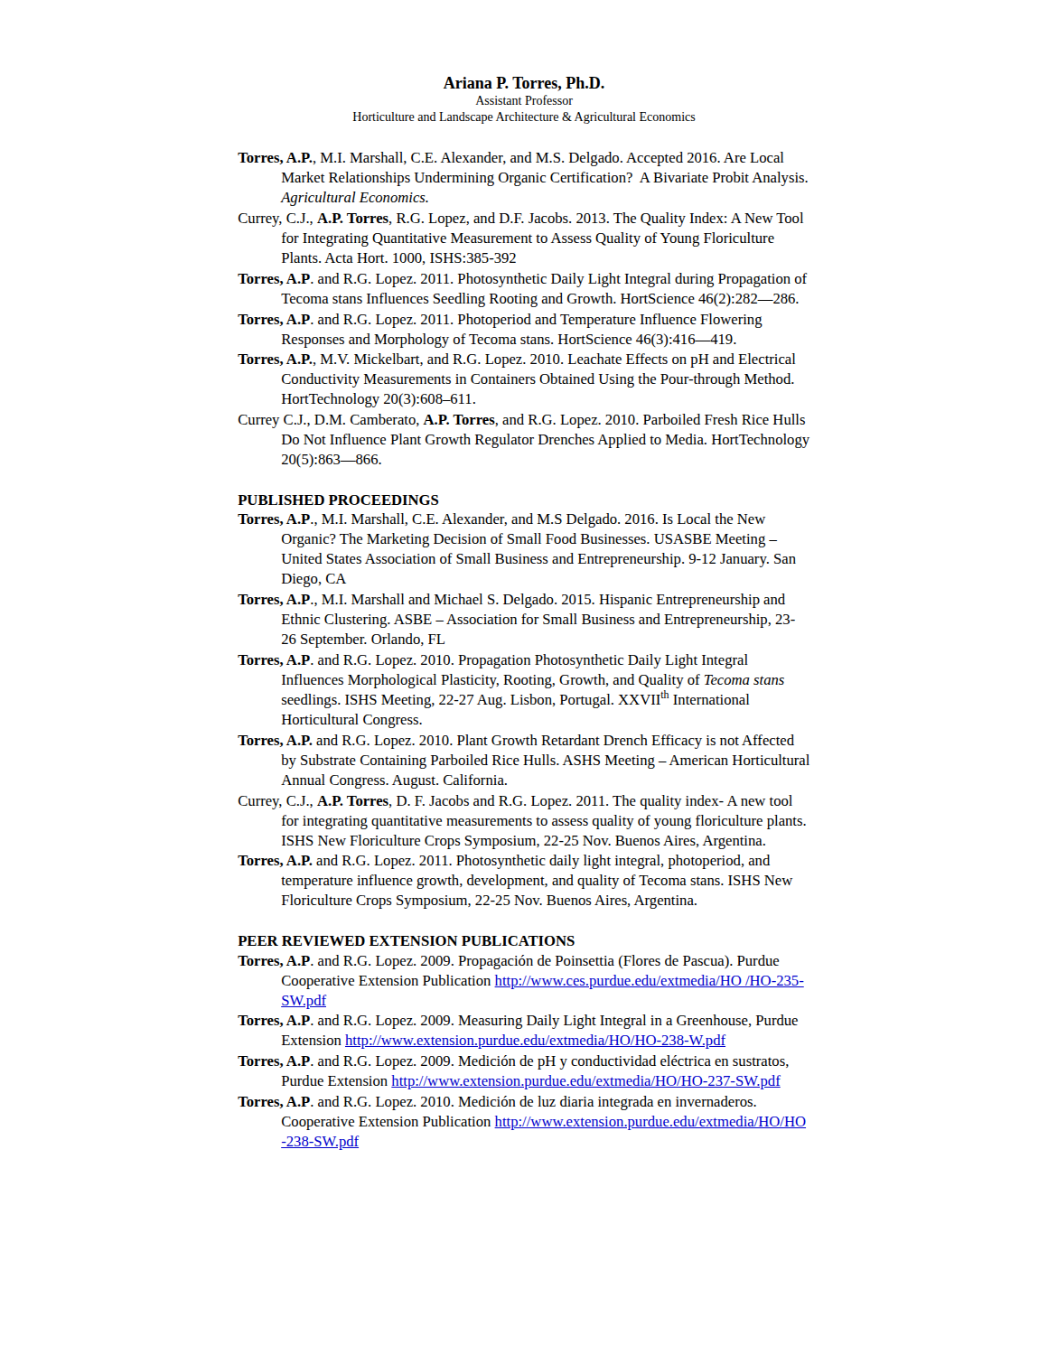Ariana P. Torres, Ph.D.
Assistant Professor
Horticulture and Landscape Architecture & Agricultural Economics
Torres, A.P., M.I. Marshall, C.E. Alexander, and M.S. Delgado. Accepted 2016. Are Local Market Relationships Undermining Organic Certification? A Bivariate Probit Analysis. Agricultural Economics.
Currey, C.J., A.P. Torres, R.G. Lopez, and D.F. Jacobs. 2013. The Quality Index: A New Tool for Integrating Quantitative Measurement to Assess Quality of Young Floriculture Plants. Acta Hort. 1000, ISHS:385-392
Torres, A.P. and R.G. Lopez. 2011. Photosynthetic Daily Light Integral during Propagation of Tecoma stans Influences Seedling Rooting and Growth. HortScience 46(2):282—286.
Torres, A.P. and R.G. Lopez. 2011. Photoperiod and Temperature Influence Flowering Responses and Morphology of Tecoma stans. HortScience 46(3):416—419.
Torres, A.P., M.V. Mickelbart, and R.G. Lopez. 2010. Leachate Effects on pH and Electrical Conductivity Measurements in Containers Obtained Using the Pour-through Method. HortTechnology 20(3):608–611.
Currey C.J., D.M. Camberato, A.P. Torres, and R.G. Lopez. 2010. Parboiled Fresh Rice Hulls Do Not Influence Plant Growth Regulator Drenches Applied to Media. HortTechnology 20(5):863—866.
Published Proceedings
Torres, A.P., M.I. Marshall, C.E. Alexander, and M.S Delgado. 2016. Is Local the New Organic? The Marketing Decision of Small Food Businesses. USASBE Meeting – United States Association of Small Business and Entrepreneurship. 9-12 January. San Diego, CA
Torres, A.P., M.I. Marshall and Michael S. Delgado. 2015. Hispanic Entrepreneurship and Ethnic Clustering. ASBE – Association for Small Business and Entrepreneurship, 23-26 September. Orlando, FL
Torres, A.P. and R.G. Lopez. 2010. Propagation Photosynthetic Daily Light Integral Influences Morphological Plasticity, Rooting, Growth, and Quality of Tecoma stans seedlings. ISHS Meeting, 22-27 Aug. Lisbon, Portugal. XXVIIth International Horticultural Congress.
Torres, A.P. and R.G. Lopez. 2010. Plant Growth Retardant Drench Efficacy is not Affected by Substrate Containing Parboiled Rice Hulls. ASHS Meeting – American Horticultural Annual Congress. August. California.
Currey, C.J., A.P. Torres, D. F. Jacobs and R.G. Lopez. 2011. The quality index- A new tool for integrating quantitative measurements to assess quality of young floriculture plants. ISHS New Floriculture Crops Symposium, 22-25 Nov. Buenos Aires, Argentina.
Torres, A.P. and R.G. Lopez. 2011. Photosynthetic daily light integral, photoperiod, and temperature influence growth, development, and quality of Tecoma stans. ISHS New Floriculture Crops Symposium, 22-25 Nov. Buenos Aires, Argentina.
Peer Reviewed Extension Publications
Torres, A.P. and R.G. Lopez. 2009. Propagación de Poinsettia (Flores de Pascua). Purdue Cooperative Extension Publication http://www.ces.purdue.edu/extmedia/HO /HO-235-SW.pdf
Torres, A.P. and R.G. Lopez. 2009. Measuring Daily Light Integral in a Greenhouse, Purdue Extension http://www.extension.purdue.edu/extmedia/HO/HO-238-W.pdf
Torres, A.P. and R.G. Lopez. 2009. Medición de pH y conductividad eléctrica en sustratos, Purdue Extension http://www.extension.purdue.edu/extmedia/HO/HO-237-SW.pdf
Torres, A.P. and R.G. Lopez. 2010. Medición de luz diaria integrada en invernaderos. Cooperative Extension Publication http://www.extension.purdue.edu/extmedia/HO/HO-238-SW.pdf